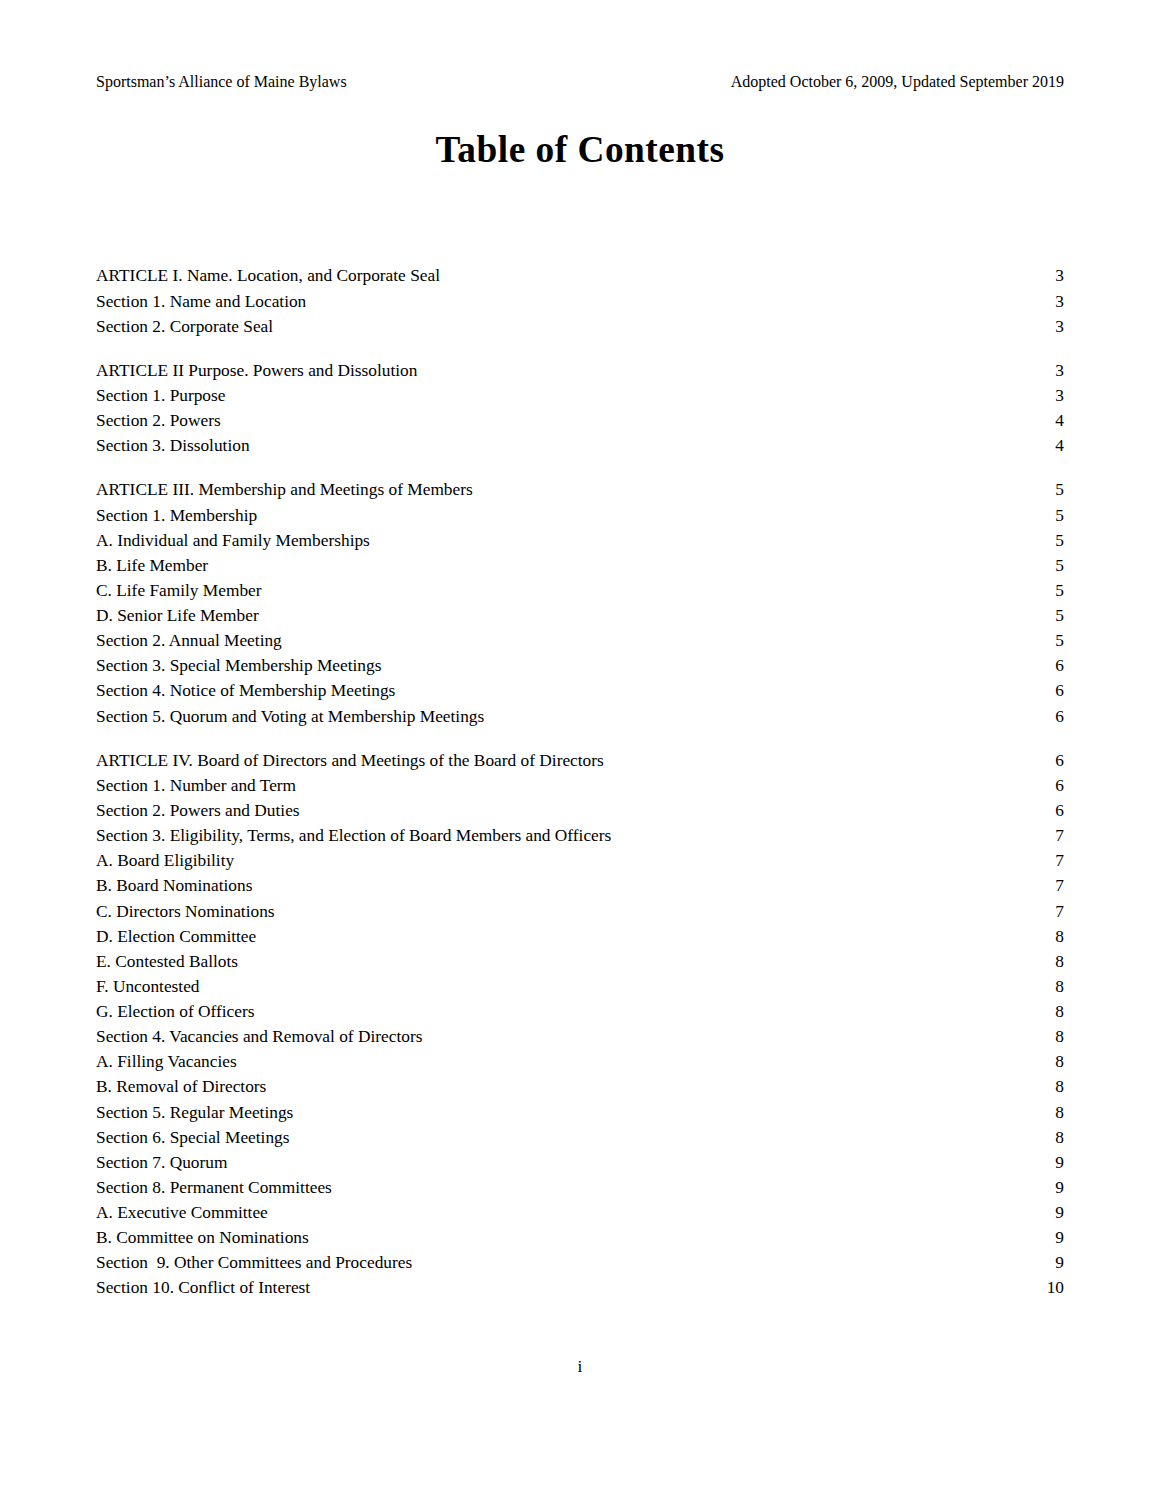Sportsman’s Alliance of Maine Bylaws Adopted October 6, 2009, Updated September 2019
Table of Contents
| ARTICLE I. Name. Location, and Corporate Seal | 3 |
| Section 1. Name and Location | 3 |
| Section 2. Corporate Seal | 3 |
| ARTICLE II Purpose. Powers and Dissolution | 3 |
| Section 1. Purpose | 3 |
| Section 2. Powers | 4 |
| Section 3. Dissolution | 4 |
| ARTICLE III. Membership and Meetings of Members | 5 |
| Section 1. Membership | 5 |
| A. Individual and Family Memberships | 5 |
| B. Life Member | 5 |
| C. Life Family Member | 5 |
| D. Senior Life Member | 5 |
| Section 2. Annual Meeting | 5 |
| Section 3. Special Membership Meetings | 6 |
| Section 4. Notice of Membership Meetings | 6 |
| Section 5. Quorum and Voting at Membership Meetings | 6 |
| ARTICLE IV. Board of Directors and Meetings of the Board of Directors | 6 |
| Section 1. Number and Term | 6 |
| Section 2. Powers and Duties | 6 |
| Section 3. Eligibility, Terms, and Election of Board Members and Officers | 7 |
| A. Board Eligibility | 7 |
| B. Board Nominations | 7 |
| C. Directors Nominations | 7 |
| D. Election Committee | 8 |
| E. Contested Ballots | 8 |
| F. Uncontested | 8 |
| G. Election of Officers | 8 |
| Section 4. Vacancies and Removal of Directors | 8 |
| A. Filling Vacancies | 8 |
| B. Removal of Directors | 8 |
| Section 5. Regular Meetings | 8 |
| Section 6. Special Meetings | 8 |
| Section 7. Quorum | 9 |
| Section 8. Permanent Committees | 9 |
| A. Executive Committee | 9 |
| B. Committee on Nominations | 9 |
| Section 9. Other Committees and Procedures | 9 |
| Section 10. Conflict of Interest | 10 |
i